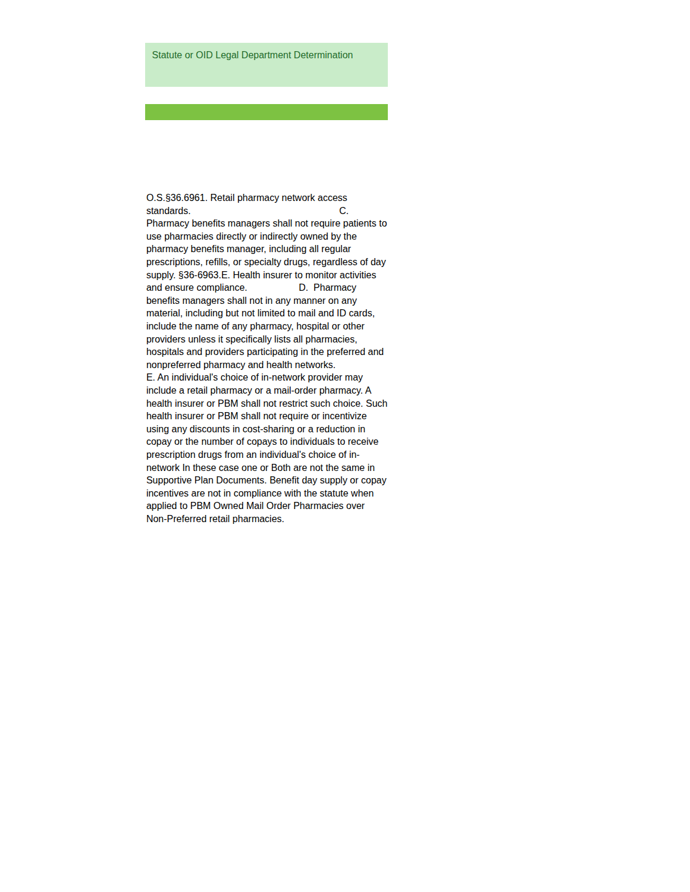Statute or OID Legal Department Determination
O.S.§36.6961. Retail pharmacy network access standards. C. Pharmacy benefits managers shall not require patients to use pharmacies directly or indirectly owned by the pharmacy benefits manager, including all regular prescriptions, refills, or specialty drugs, regardless of day supply. §36-6963.E. Health insurer to monitor activities and ensure compliance. D. Pharmacy benefits managers shall not in any manner on any material, including but not limited to mail and ID cards, include the name of any pharmacy, hospital or other providers unless it specifically lists all pharmacies, hospitals and providers participating in the preferred and nonpreferred pharmacy and health networks.
E. An individual's choice of in-network provider may include a retail pharmacy or a mail-order pharmacy. A health insurer or PBM shall not restrict such choice. Such health insurer or PBM shall not require or incentivize using any discounts in cost-sharing or a reduction in copay or the number of copays to individuals to receive prescription drugs from an individual's choice of in-network In these case one or Both are not the same in Supportive Plan Documents. Benefit day supply or copay incentives are not in compliance with the statute when applied to PBM Owned Mail Order Pharmacies over Non-Preferred retail pharmacies.